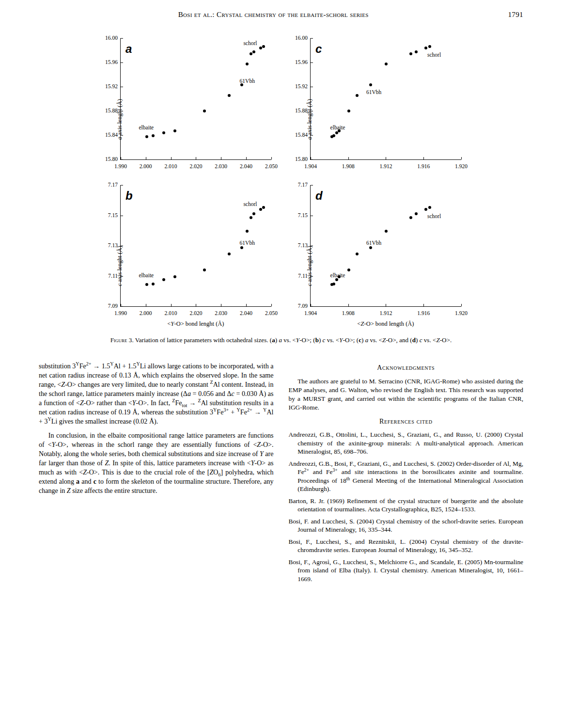Bosi et al.: Crystal chemistry of the elbaite-schorl series 1791
a a axis lenght (Å) 16.00 15.96 15.92 15.88 15.84 15.80 1.990 2.000 2.010 2.020 2.030 2.040 2.050 61Vbh schorl elbaite
c a axis lenght (Å) 16.00 15.96 15.92 15.88 15.84 15.80 1.904 1.908 1.912 1.916 1.920 61Vbh schorl elbaite
b c axis lenght (Å) 7.17 7.15 7.13 7.11 7.09 1.990 2.000 2.010 2.020 2.030 2.040 2.050 61Vbh schorl elbaite
<Y-O> bond lenght (Å)
d c axis lenght (Å) 7.17 7.15 7.13 7.11 7.09 1.904 1.908 1.912 1.916 1.920 61Vbh schorl elbaite
<Z-O> bond length (Å)
Figure 3. Variation of lattice parameters with octahedral sizes. (a) a vs. <Y-O>; (b) c vs. <Y-O>; (c) a vs. <Z-O>, and (d) c vs. <Z-O>.
substitution 3YFe2+ → 1.5YAl + 1.5YLi allows large cations to be incorporated, with a net cation radius increase of 0.13 Å, which explains the observed slope. In the same range, <Z-O> changes are very limited, due to nearly constant ZAl content. Instead, in the schorl range, lattice parameters mainly increase (Δa = 0.056 and Δc = 0.030 Å) as a function of <Z-O> rather than <Y-O>. In fact, ZFetot → ZAl substitution results in a net cation radius increase of 0.19 Å, whereas the substitution 3YFe3+ + YFe2+ → YAl + 3YLi gives the smallest increase (0.02 Å).
In conclusion, in the elbaite compositional range lattice parameters are functions of <Y-O>, whereas in the schorl range they are essentially functions of <Z-O>. Notably, along the whole series, both chemical substitutions and size increase of Y are far larger than those of Z. In spite of this, lattice parameters increase with <Y-O> as much as with <Z-O>. This is due to the crucial role of the [ZO6] polyhedra, which extend along a and c to form the skeleton of the tourmaline structure. Therefore, any change in Z size affects the entire structure.
Acknowledgments
The authors are grateful to M. Serracino (CNR, IGAG-Rome) who assisted during the EMP analyses, and G. Walton, who revised the English text. This research was supported by a MURST grant, and carried out within the scientific programs of the Italian CNR, IGG-Rome.
References cited
Andreozzi, G.B., Ottolini, L., Lucchesi, S., Graziani, G., and Russo, U. (2000) Crystal chemistry of the axinite-group minerals: A multi-analytical approach. American Mineralogist, 85, 698–706.
Andreozzi, G.B., Bosi, F., Graziani, G., and Lucchesi, S. (2002) Order-disorder of Al, Mg, Fe2+ and Fe3+ and site interactions in the borosilicates axinite and tourmaline. Proceedings of 18th General Meeting of the International Mineralogical Association (Edinburgh).
Barton, R. Jr. (1969) Refinement of the crystal structure of buergerite and the absolute orientation of tourmalines. Acta Crystallographica, B25, 1524–1533.
Bosi, F. and Lucchesi, S. (2004) Crystal chemistry of the schorl-dravite series. European Journal of Mineralogy, 16, 335–344.
Bosi, F., Lucchesi, S., and Reznitskii, L. (2004) Crystal chemistry of the dravite-chromdravite series. European Journal of Mineralogy, 16, 345–352.
Bosi, F., Agrosì, G., Lucchesi, S., Melchiorre G., and Scandale, E. (2005) Mn-tourmaline from island of Elba (Italy). I. Crystal chemistry. American Mineralogist, 10, 1661–1669.